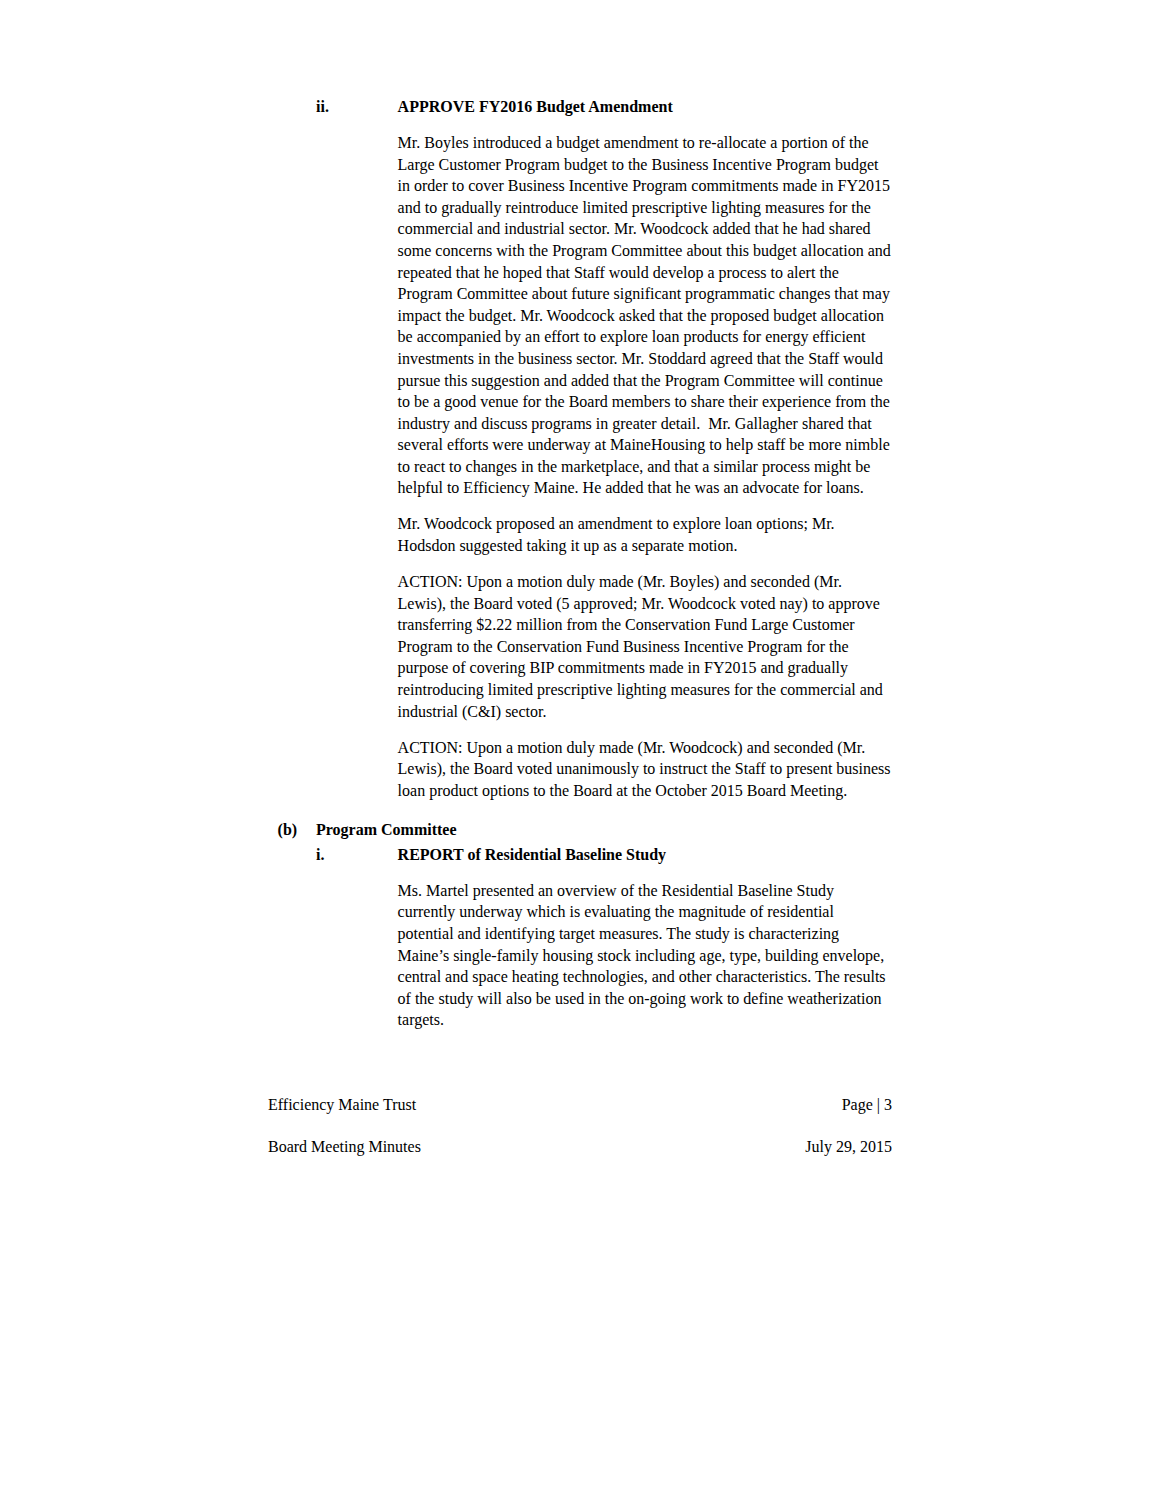ii.
APPROVE FY2016 Budget Amendment
Mr. Boyles introduced a budget amendment to re-allocate a portion of the Large Customer Program budget to the Business Incentive Program budget in order to cover Business Incentive Program commitments made in FY2015 and to gradually reintroduce limited prescriptive lighting measures for the commercial and industrial sector. Mr. Woodcock added that he had shared some concerns with the Program Committee about this budget allocation and repeated that he hoped that Staff would develop a process to alert the Program Committee about future significant programmatic changes that may impact the budget. Mr. Woodcock asked that the proposed budget allocation be accompanied by an effort to explore loan products for energy efficient investments in the business sector. Mr. Stoddard agreed that the Staff would pursue this suggestion and added that the Program Committee will continue to be a good venue for the Board members to share their experience from the industry and discuss programs in greater detail. Mr. Gallagher shared that several efforts were underway at MaineHousing to help staff be more nimble to react to changes in the marketplace, and that a similar process might be helpful to Efficiency Maine. He added that he was an advocate for loans.
Mr. Woodcock proposed an amendment to explore loan options; Mr. Hodsdon suggested taking it up as a separate motion.
ACTION: Upon a motion duly made (Mr. Boyles) and seconded (Mr. Lewis), the Board voted (5 approved; Mr. Woodcock voted nay) to approve transferring $2.22 million from the Conservation Fund Large Customer Program to the Conservation Fund Business Incentive Program for the purpose of covering BIP commitments made in FY2015 and gradually reintroducing limited prescriptive lighting measures for the commercial and industrial (C&I) sector.
ACTION: Upon a motion duly made (Mr. Woodcock) and seconded (Mr. Lewis), the Board voted unanimously to instruct the Staff to present business loan product options to the Board at the October 2015 Board Meeting.
(b)
Program Committee
i.
REPORT of Residential Baseline Study
Ms. Martel presented an overview of the Residential Baseline Study currently underway which is evaluating the magnitude of residential potential and identifying target measures. The study is characterizing Maine’s single-family housing stock including age, type, building envelope, central and space heating technologies, and other characteristics. The results of the study will also be used in the on-going work to define weatherization targets.
Efficiency Maine Trust
Board Meeting Minutes
Page | 3
July 29, 2015